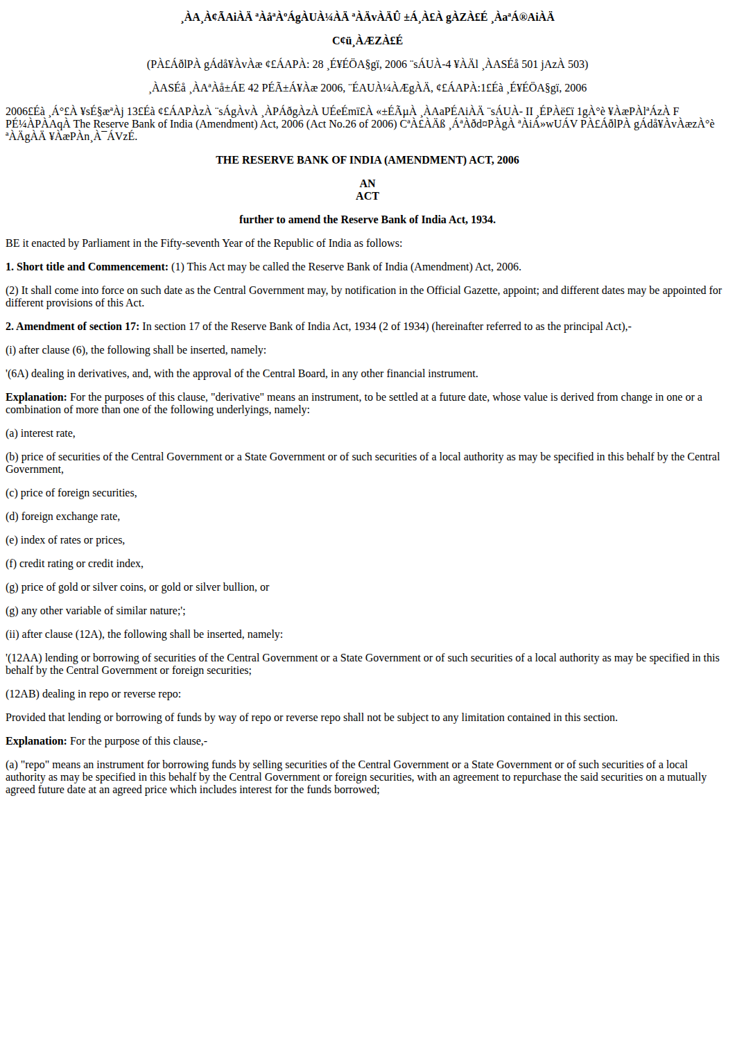¸ÀA¸À¢ÃAiÀÄ ªÀåªÀºÁgÀUÀ¼ÀÄ ªÀÄvÀÄÛ ±Á¸À£À gÀZÀ£É ¸ÀaªÁ®AiÀÄ
C¢ü¸ÀÆZÀ£É
(PÀ£ÁðlPÀ gÁdå¥ÀvÀæ ¢£ÁAPÀ: 28 ¸É¥ÉÖA§gï, 2006 ¨sÁUÀ-4 ¥ÀÄl ¸ÀASÉå 501 jAzÀ 503)
¸ÀASÉå ¸ÀAªÀå±ÁE 42 PÉÃ±Á¥Àæ 2006, ¨ÉAUÀ¼ÀÆgÀÄ, ¢£ÁAPÀ:1£Éà ¸É¥ÉÖA§gï, 2006
2006£Éà ¸Á°£À ¥sÉ§æªÀj 13£Éà ¢£ÁAPÀzÀ ¨sÁgÀvÀ ¸ÀPÁðgÀzÀ UÉeÉmï£À «±ÉÃµÀ ¸ÀAaPÉAiÀÄ ¨sÁUÀ- II ¸ÉPÀë£ï 1gÀ°è ¥ÀæPÀlªÁzÀ F PÉ¼ÀPÀAqÀ The Reserve Bank of India (Amendment) Act, 2006 (Act No.26 of 2006) CªÀ£ÀÄß ¸ÁªÀðd¤PÀgÀ ªÀiÁ»wUÁV PÀ£ÁðlPÀ gÁdå¥ÀvÀæzÀ°è ªÀÄgÀÄ ¥ÀæPÀn¸À¯ÁVzÉ.
THE RESERVE BANK OF INDIA (AMENDMENT) ACT, 2006
AN
ACT
further to amend the Reserve Bank of India Act, 1934.
BE it enacted by Parliament in the Fifty-seventh Year of the Republic of India as follows:
1. Short title and Commencement: (1) This Act may be called the Reserve Bank of India (Amendment) Act, 2006.
(2) It shall come into force on such date as the Central Government may, by notification in the Official Gazette, appoint; and different dates may be appointed for different provisions of this Act.
2. Amendment of section 17: In section 17 of the Reserve Bank of India Act, 1934 (2 of 1934) (hereinafter referred to as the principal Act),-
(i) after clause (6), the following shall be inserted, namely:
'(6A) dealing in derivatives, and, with the approval of the Central Board, in any other financial instrument.
Explanation: For the purposes of this clause, "derivative" means an instrument, to be settled at a future date, whose value is derived from change in one or a combination of more than one of the following underlyings, namely:
(a) interest rate,
(b) price of securities of the Central Government or a State Government or of such securities of a local authority as may be specified in this behalf by the Central Government,
(c) price of foreign securities,
(d) foreign exchange rate,
(e) index of rates or prices,
(f) credit rating or credit index,
(g) price of gold or silver coins, or gold or silver bullion, or
(g) any other variable of similar nature;';
(ii) after clause (12A), the following shall be inserted, namely:
'(12AA) lending or borrowing of securities of the Central Government or a State Government or of such securities of a local authority as may be specified in this behalf by the Central Government or foreign securities;
(12AB) dealing in repo or reverse repo:
Provided that lending or borrowing of funds by way of repo or reverse repo shall not be subject to any limitation contained in this section.
Explanation: For the purpose of this clause,-
(a) "repo" means an instrument for borrowing funds by selling securities of the Central Government or a State Government or of such securities of a local authority as may be specified in this behalf by the Central Government or foreign securities, with an agreement to repurchase the said securities on a mutually agreed future date at an agreed price which includes interest for the funds borrowed;